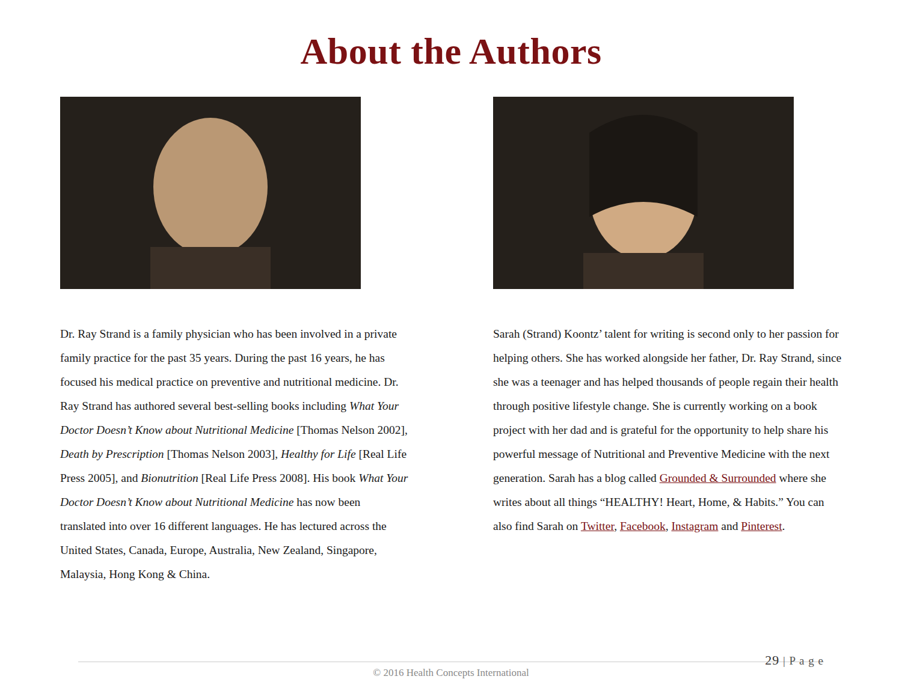About the Authors
Dr. Ray Strand is a family physician who has been involved in a private family practice for the past 35 years. During the past 16 years, he has focused his medical practice on preventive and nutritional medicine. Dr. Ray Strand has authored several best-selling books including What Your Doctor Doesn’t Know about Nutritional Medicine [Thomas Nelson 2002], Death by Prescription [Thomas Nelson 2003], Healthy for Life [Real Life Press 2005], and Bionutrition [Real Life Press 2008]. His book What Your Doctor Doesn’t Know about Nutritional Medicine has now been translated into over 16 different languages. He has lectured across the United States, Canada, Europe, Australia, New Zealand, Singapore, Malaysia, Hong Kong & China.
Sarah (Strand) Koontz’ talent for writing is second only to her passion for helping others. She has worked alongside her father, Dr. Ray Strand, since she was a teenager and has helped thousands of people regain their health through positive lifestyle change. She is currently working on a book project with her dad and is grateful for the opportunity to help share his powerful message of Nutritional and Preventive Medicine with the next generation. Sarah has a blog called Grounded & Surrounded where she writes about all things “HEALTHY! Heart, Home, & Habits.” You can also find Sarah on Twitter, Facebook, Instagram and Pinterest.
© 2016 Health Concepts International
29 | P a g e